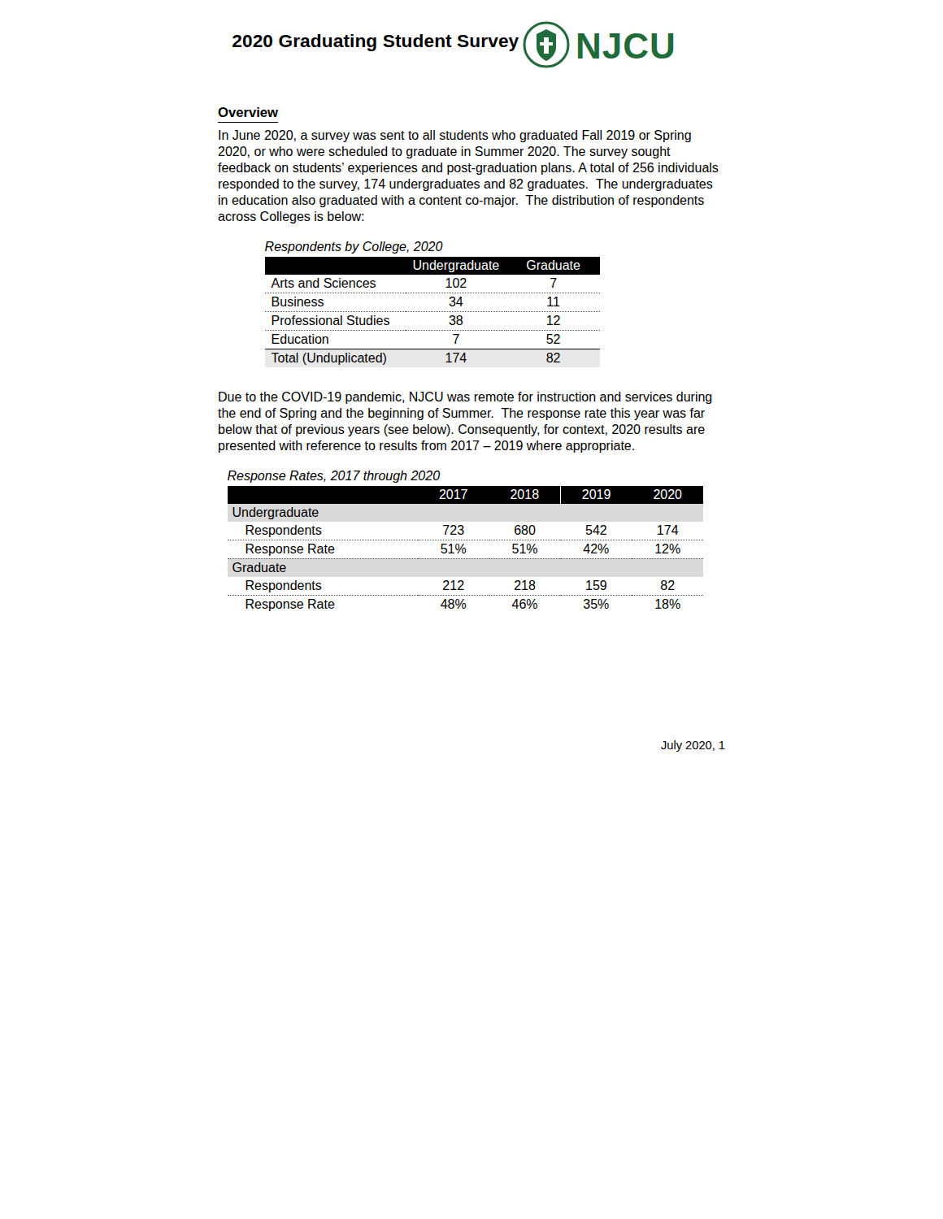2020 Graduating Student Survey
NJCU
Overview
In June 2020, a survey was sent to all students who graduated Fall 2019 or Spring 2020, or who were scheduled to graduate in Summer 2020. The survey sought feedback on students’ experiences and post-graduation plans. A total of 256 individuals responded to the survey, 174 undergraduates and 82 graduates. The undergraduates in education also graduated with a content co-major. The distribution of respondents across Colleges is below:
Respondents by College, 2020
| | Undergraduate | Graduate |
| --- | --- | --- |
| Arts and Sciences | 102 | 7 |
| Business | 34 | 11 |
| Professional Studies | 38 | 12 |
| Education | 7 | 52 |
| Total (Unduplicated) | 174 | 82 |
Due to the COVID-19 pandemic, NJCU was remote for instruction and services during the end of Spring and the beginning of Summer. The response rate this year was far below that of previous years (see below). Consequently, for context, 2020 results are presented with reference to results from 2017 – 2019 where appropriate.
Response Rates, 2017 through 2020
| | 2017 | 2018 | 2019 | 2020 |
| --- | --- | --- | --- | --- |
| Undergraduate |
| Respondents | 723 | 680 | 542 | 174 |
| Response Rate | 51% | 51% | 42% | 12% |
| Graduate |
| Respondents | 212 | 218 | 159 | 82 |
| Response Rate | 48% | 46% | 35% | 18% |
July 2020, 1